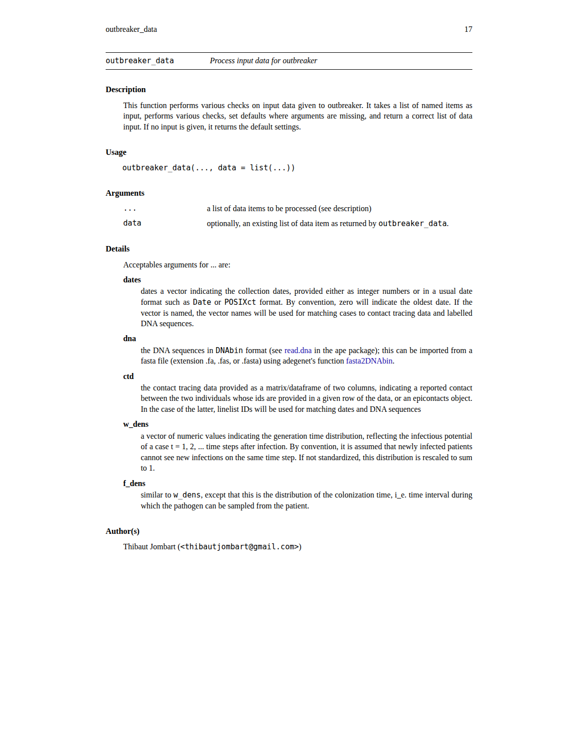outbreaker_data 17
outbreaker_data Process input data for outbreaker
Description
This function performs various checks on input data given to outbreaker. It takes a list of named items as input, performs various checks, set defaults where arguments are missing, and return a correct list of data input. If no input is given, it returns the default settings.
Usage
outbreaker_data(..., data = list(...))
Arguments
...
a list of data items to be processed (see description)
data
optionally, an existing list of data item as returned by outbreaker_data.
Details
Acceptables arguments for ... are:
dates
dates a vector indicating the collection dates, provided either as integer numbers or in a usual date format such as Date or POSIXct format. By convention, zero will indicate the oldest date. If the vector is named, the vector names will be used for matching cases to contact tracing data and labelled DNA sequences.
dna
the DNA sequences in DNAbin format (see read.dna in the ape package); this can be imported from a fasta file (extension .fa, .fas, or .fasta) using adegenet's function fasta2DNAbin.
ctd
the contact tracing data provided as a matrix/dataframe of two columns, indicating a reported contact between the two individuals whose ids are provided in a given row of the data, or an epicontacts object. In the case of the latter, linelist IDs will be used for matching dates and DNA sequences
w_dens
a vector of numeric values indicating the generation time distribution, reflecting the infectious potential of a case t = 1, 2, ... time steps after infection. By convention, it is assumed that newly infected patients cannot see new infections on the same time step. If not standardized, this distribution is rescaled to sum to 1.
f_dens
similar to w_dens, except that this is the distribution of the colonization time, i_e. time interval during which the pathogen can be sampled from the patient.
Author(s)
Thibaut Jombart (<thibautjombart@gmail.com>)